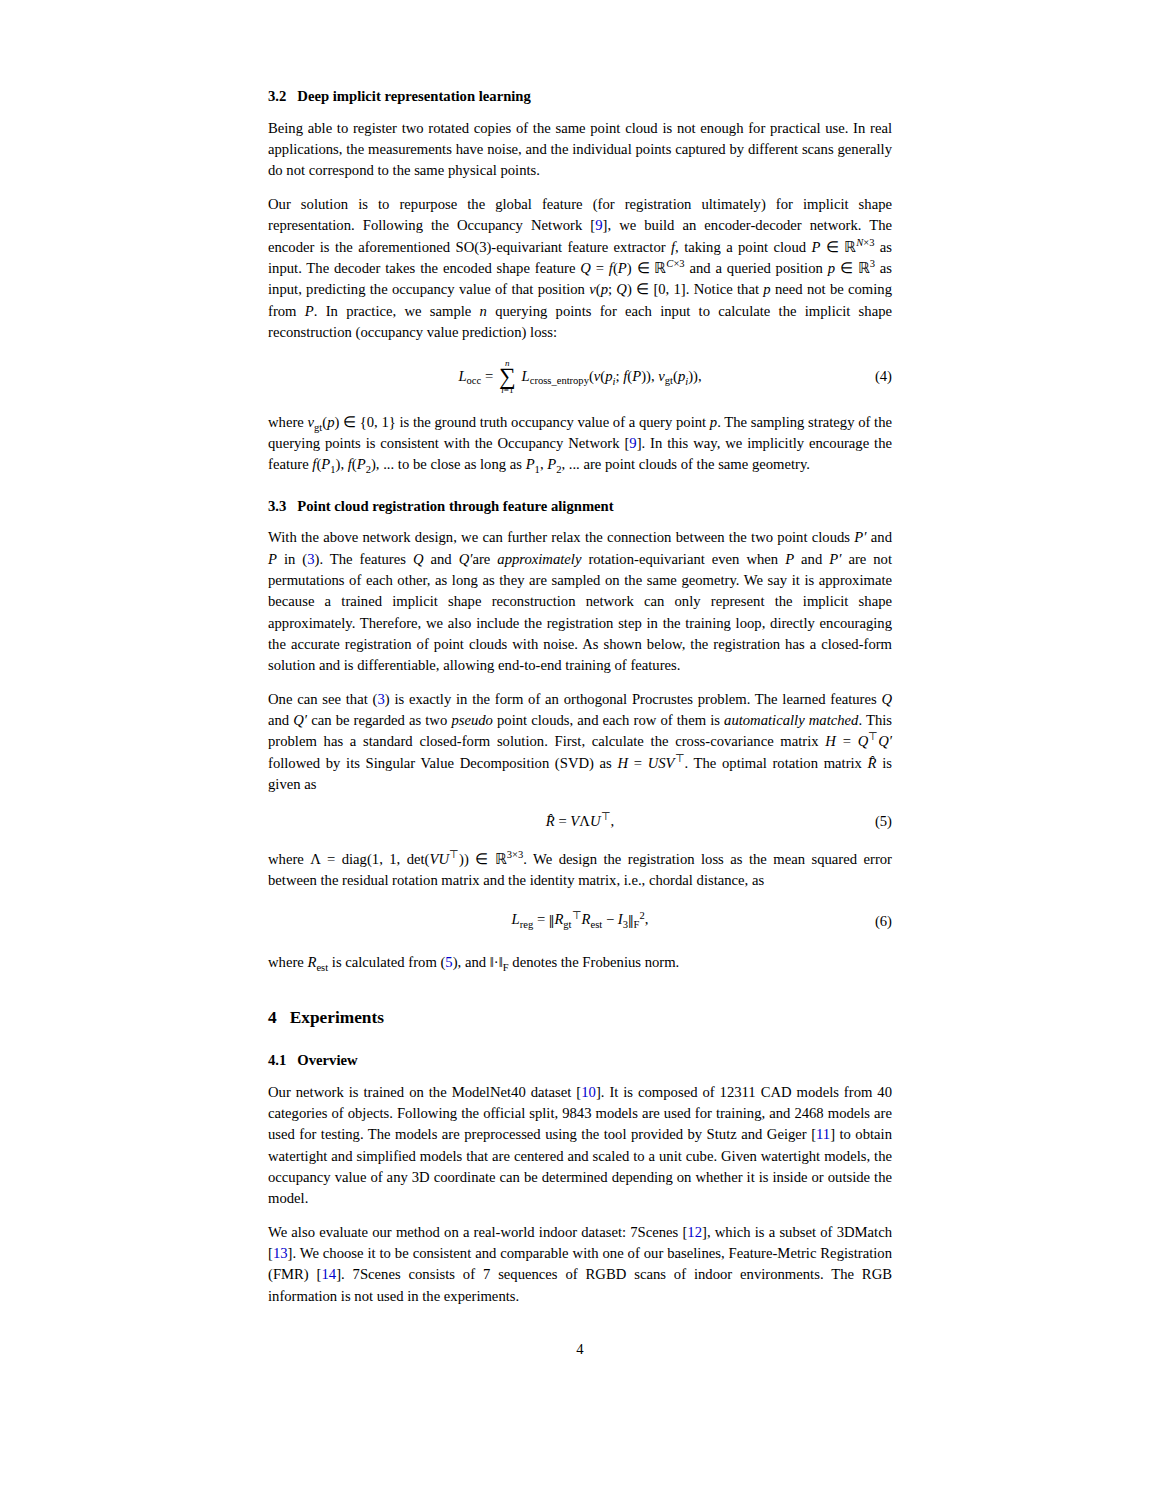3.2 Deep implicit representation learning
Being able to register two rotated copies of the same point cloud is not enough for practical use. In real applications, the measurements have noise, and the individual points captured by different scans generally do not correspond to the same physical points.
Our solution is to repurpose the global feature (for registration ultimately) for implicit shape representation. Following the Occupancy Network [9], we build an encoder-decoder network. The encoder is the aforementioned SO(3)-equivariant feature extractor f, taking a point cloud P ∈ ℝN×3 as input. The decoder takes the encoded shape feature Q = f(P) ∈ ℝC×3 and a queried position p ∈ ℝ3 as input, predicting the occupancy value of that position v(p; Q) ∈ [0, 1]. Notice that p need not be coming from P. In practice, we sample n querying points for each input to calculate the implicit shape reconstruction (occupancy value prediction) loss:
Locc = n∑i=1 Lcross_entropy(v(pi; f(P)), vgt(pi)),
(4)
where vgt(p) ∈ {0, 1} is the ground truth occupancy value of a query point p. The sampling strategy of the querying points is consistent with the Occupancy Network [9]. In this way, we implicitly encourage the feature f(P1), f(P2), ... to be close as long as P1, P2, ... are point clouds of the same geometry.
3.3 Point cloud registration through feature alignment
With the above network design, we can further relax the connection between the two point clouds P′ and P in (3). The features Q and Q′are approximately rotation-equivariant even when P and P′ are not permutations of each other, as long as they are sampled on the same geometry. We say it is approximate because a trained implicit shape reconstruction network can only represent the implicit shape approximately. Therefore, we also include the registration step in the training loop, directly encouraging the accurate registration of point clouds with noise. As shown below, the registration has a closed-form solution and is differentiable, allowing end-to-end training of features.
One can see that (3) is exactly in the form of an orthogonal Procrustes problem. The learned features Q and Q′ can be regarded as two pseudo point clouds, and each row of them is automatically matched. This problem has a standard closed-form solution. First, calculate the cross-covariance matrix H = Q⊤Q′ followed by its Singular Value Decomposition (SVD) as H = USV⊤. The optimal rotation matrix R̂ is given as
R̂ = VΛU⊤,
(5)
where Λ = diag(1, 1, det(VU⊤)) ∈ ℝ3×3. We design the registration loss as the mean squared error between the residual rotation matrix and the identity matrix, i.e., chordal distance, as
Lreg = ‖Rgt⊤Rest − I3‖F2,
(6)
where Rest is calculated from (5), and ‖·‖F denotes the Frobenius norm.
4 Experiments
4.1 Overview
Our network is trained on the ModelNet40 dataset [10]. It is composed of 12311 CAD models from 40 categories of objects. Following the official split, 9843 models are used for training, and 2468 models are used for testing. The models are preprocessed using the tool provided by Stutz and Geiger [11] to obtain watertight and simplified models that are centered and scaled to a unit cube. Given watertight models, the occupancy value of any 3D coordinate can be determined depending on whether it is inside or outside the model.
We also evaluate our method on a real-world indoor dataset: 7Scenes [12], which is a subset of 3DMatch [13]. We choose it to be consistent and comparable with one of our baselines, Feature-Metric Registration (FMR) [14]. 7Scenes consists of 7 sequences of RGBD scans of indoor environments. The RGB information is not used in the experiments.
4